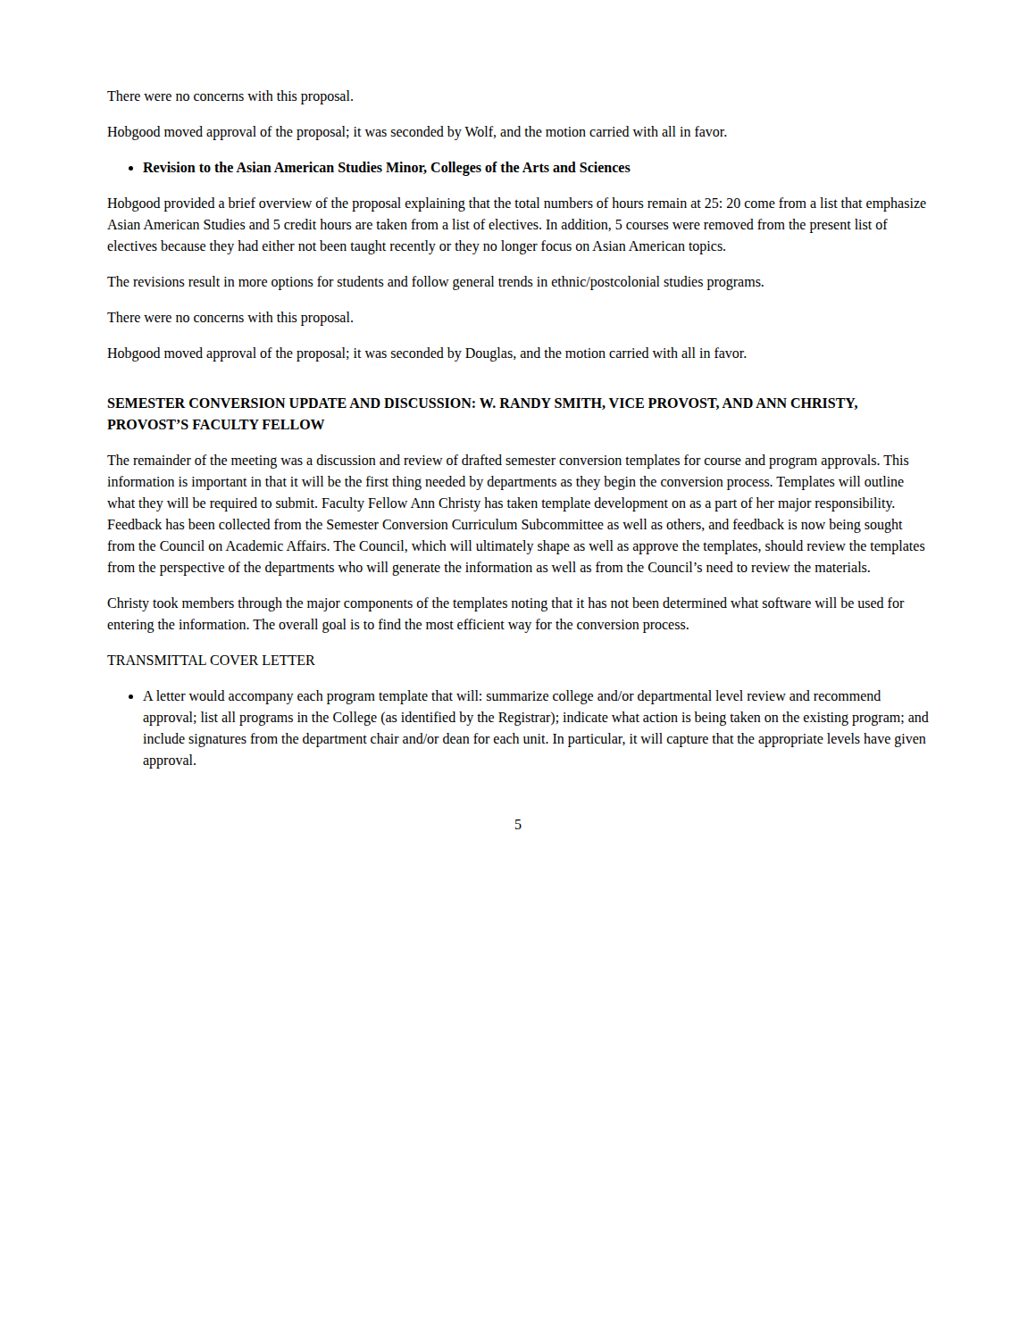There were no concerns with this proposal.
Hobgood moved approval of the proposal; it was seconded by Wolf, and the motion carried with all in favor.
Revision to the Asian American Studies Minor, Colleges of the Arts and Sciences
Hobgood provided a brief overview of the proposal explaining that the total numbers of hours remain at 25: 20 come from a list that emphasize Asian American Studies and 5 credit hours are taken from a list of electives. In addition, 5 courses were removed from the present list of electives because they had either not been taught recently or they no longer focus on Asian American topics.
The revisions result in more options for students and follow general trends in ethnic/postcolonial studies programs.
There were no concerns with this proposal.
Hobgood moved approval of the proposal; it was seconded by Douglas, and the motion carried with all in favor.
Semester Conversion Update and Discussion: W. Randy Smith, Vice Provost, and Ann Christy, Provost’s Faculty Fellow
The remainder of the meeting was a discussion and review of drafted semester conversion templates for course and program approvals. This information is important in that it will be the first thing needed by departments as they begin the conversion process. Templates will outline what they will be required to submit. Faculty Fellow Ann Christy has taken template development on as a part of her major responsibility. Feedback has been collected from the Semester Conversion Curriculum Subcommittee as well as others, and feedback is now being sought from the Council on Academic Affairs. The Council, which will ultimately shape as well as approve the templates, should review the templates from the perspective of the departments who will generate the information as well as from the Council’s need to review the materials.
Christy took members through the major components of the templates noting that it has not been determined what software will be used for entering the information. The overall goal is to find the most efficient way for the conversion process.
TRANSMITTAL COVER LETTER
A letter would accompany each program template that will: summarize college and/or departmental level review and recommend approval; list all programs in the College (as identified by the Registrar); indicate what action is being taken on the existing program; and include signatures from the department chair and/or dean for each unit. In particular, it will capture that the appropriate levels have given approval.
5